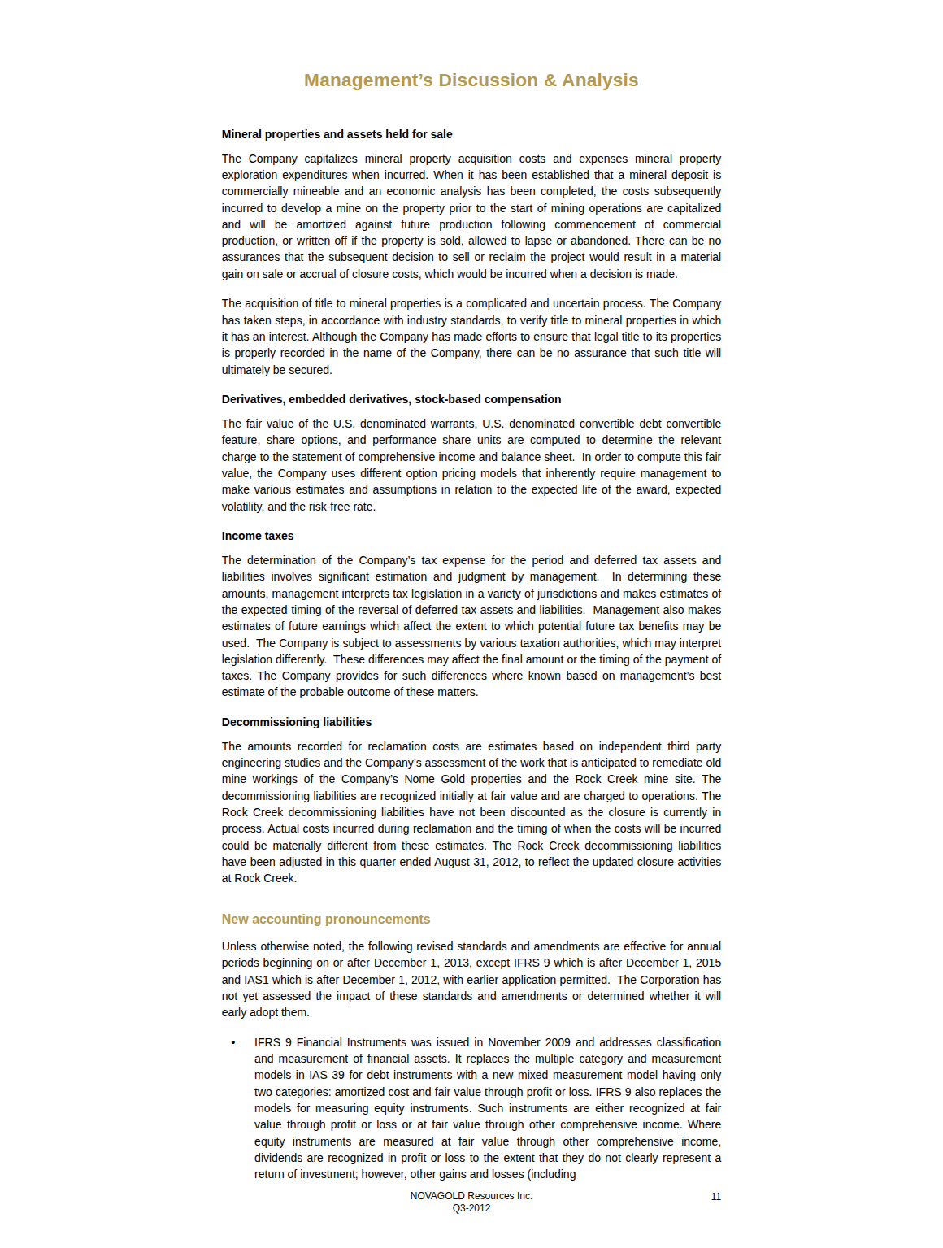Management’s Discussion & Analysis
Mineral properties and assets held for sale
The Company capitalizes mineral property acquisition costs and expenses mineral property exploration expenditures when incurred. When it has been established that a mineral deposit is commercially mineable and an economic analysis has been completed, the costs subsequently incurred to develop a mine on the property prior to the start of mining operations are capitalized and will be amortized against future production following commencement of commercial production, or written off if the property is sold, allowed to lapse or abandoned. There can be no assurances that the subsequent decision to sell or reclaim the project would result in a material gain on sale or accrual of closure costs, which would be incurred when a decision is made.
The acquisition of title to mineral properties is a complicated and uncertain process. The Company has taken steps, in accordance with industry standards, to verify title to mineral properties in which it has an interest. Although the Company has made efforts to ensure that legal title to its properties is properly recorded in the name of the Company, there can be no assurance that such title will ultimately be secured.
Derivatives, embedded derivatives, stock-based compensation
The fair value of the U.S. denominated warrants, U.S. denominated convertible debt convertible feature, share options, and performance share units are computed to determine the relevant charge to the statement of comprehensive income and balance sheet. In order to compute this fair value, the Company uses different option pricing models that inherently require management to make various estimates and assumptions in relation to the expected life of the award, expected volatility, and the risk-free rate.
Income taxes
The determination of the Company’s tax expense for the period and deferred tax assets and liabilities involves significant estimation and judgment by management. In determining these amounts, management interprets tax legislation in a variety of jurisdictions and makes estimates of the expected timing of the reversal of deferred tax assets and liabilities. Management also makes estimates of future earnings which affect the extent to which potential future tax benefits may be used. The Company is subject to assessments by various taxation authorities, which may interpret legislation differently. These differences may affect the final amount or the timing of the payment of taxes. The Company provides for such differences where known based on management’s best estimate of the probable outcome of these matters.
Decommissioning liabilities
The amounts recorded for reclamation costs are estimates based on independent third party engineering studies and the Company’s assessment of the work that is anticipated to remediate old mine workings of the Company’s Nome Gold properties and the Rock Creek mine site. The decommissioning liabilities are recognized initially at fair value and are charged to operations. The Rock Creek decommissioning liabilities have not been discounted as the closure is currently in process. Actual costs incurred during reclamation and the timing of when the costs will be incurred could be materially different from these estimates. The Rock Creek decommissioning liabilities have been adjusted in this quarter ended August 31, 2012, to reflect the updated closure activities at Rock Creek.
New accounting pronouncements
Unless otherwise noted, the following revised standards and amendments are effective for annual periods beginning on or after December 1, 2013, except IFRS 9 which is after December 1, 2015 and IAS1 which is after December 1, 2012, with earlier application permitted. The Corporation has not yet assessed the impact of these standards and amendments or determined whether it will early adopt them.
IFRS 9 Financial Instruments was issued in November 2009 and addresses classification and measurement of financial assets. It replaces the multiple category and measurement models in IAS 39 for debt instruments with a new mixed measurement model having only two categories: amortized cost and fair value through profit or loss. IFRS 9 also replaces the models for measuring equity instruments. Such instruments are either recognized at fair value through profit or loss or at fair value through other comprehensive income. Where equity instruments are measured at fair value through other comprehensive income, dividends are recognized in profit or loss to the extent that they do not clearly represent a return of investment; however, other gains and losses (including
NOVAGOLD Resources Inc.
Q3-2012
11